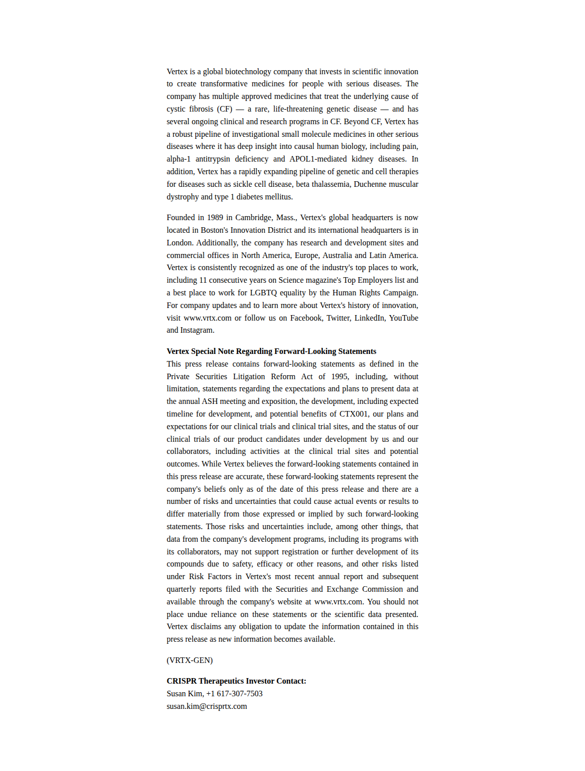Vertex is a global biotechnology company that invests in scientific innovation to create transformative medicines for people with serious diseases. The company has multiple approved medicines that treat the underlying cause of cystic fibrosis (CF) — a rare, life-threatening genetic disease — and has several ongoing clinical and research programs in CF. Beyond CF, Vertex has a robust pipeline of investigational small molecule medicines in other serious diseases where it has deep insight into causal human biology, including pain, alpha-1 antitrypsin deficiency and APOL1-mediated kidney diseases. In addition, Vertex has a rapidly expanding pipeline of genetic and cell therapies for diseases such as sickle cell disease, beta thalassemia, Duchenne muscular dystrophy and type 1 diabetes mellitus.
Founded in 1989 in Cambridge, Mass., Vertex's global headquarters is now located in Boston's Innovation District and its international headquarters is in London. Additionally, the company has research and development sites and commercial offices in North America, Europe, Australia and Latin America. Vertex is consistently recognized as one of the industry's top places to work, including 11 consecutive years on Science magazine's Top Employers list and a best place to work for LGBTQ equality by the Human Rights Campaign. For company updates and to learn more about Vertex's history of innovation, visit www.vrtx.com or follow us on Facebook, Twitter, LinkedIn, YouTube and Instagram.
Vertex Special Note Regarding Forward-Looking Statements
This press release contains forward-looking statements as defined in the Private Securities Litigation Reform Act of 1995, including, without limitation, statements regarding the expectations and plans to present data at the annual ASH meeting and exposition, the development, including expected timeline for development, and potential benefits of CTX001, our plans and expectations for our clinical trials and clinical trial sites, and the status of our clinical trials of our product candidates under development by us and our collaborators, including activities at the clinical trial sites and potential outcomes. While Vertex believes the forward-looking statements contained in this press release are accurate, these forward-looking statements represent the company's beliefs only as of the date of this press release and there are a number of risks and uncertainties that could cause actual events or results to differ materially from those expressed or implied by such forward-looking statements. Those risks and uncertainties include, among other things, that data from the company's development programs, including its programs with its collaborators, may not support registration or further development of its compounds due to safety, efficacy or other reasons, and other risks listed under Risk Factors in Vertex's most recent annual report and subsequent quarterly reports filed with the Securities and Exchange Commission and available through the company's website at www.vrtx.com. You should not place undue reliance on these statements or the scientific data presented. Vertex disclaims any obligation to update the information contained in this press release as new information becomes available.
(VRTX-GEN)
CRISPR Therapeutics Investor Contact:
Susan Kim, +1 617-307-7503
susan.kim@crisprtx.com